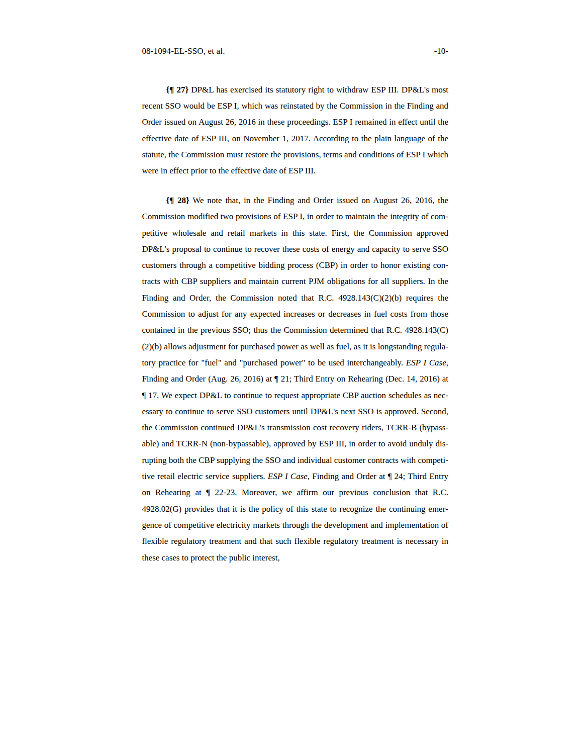08-1094-EL-SSO, et al. -10-
{¶ 27} DP&L has exercised its statutory right to withdraw ESP III. DP&L's most recent SSO would be ESP I, which was reinstated by the Commission in the Finding and Order issued on August 26, 2016 in these proceedings. ESP I remained in effect until the effective date of ESP III, on November 1, 2017. According to the plain language of the statute, the Commission must restore the provisions, terms and conditions of ESP I which were in effect prior to the effective date of ESP III.
{¶ 28} We note that, in the Finding and Order issued on August 26, 2016, the Commission modified two provisions of ESP I, in order to maintain the integrity of competitive wholesale and retail markets in this state. First, the Commission approved DP&L's proposal to continue to recover these costs of energy and capacity to serve SSO customers through a competitive bidding process (CBP) in order to honor existing contracts with CBP suppliers and maintain current PJM obligations for all suppliers. In the Finding and Order, the Commission noted that R.C. 4928.143(C)(2)(b) requires the Commission to adjust for any expected increases or decreases in fuel costs from those contained in the previous SSO; thus the Commission determined that R.C. 4928.143(C)(2)(b) allows adjustment for purchased power as well as fuel, as it is longstanding regulatory practice for "fuel" and "purchased power" to be used interchangeably. ESP I Case, Finding and Order (Aug. 26, 2016) at ¶ 21; Third Entry on Rehearing (Dec. 14, 2016) at ¶ 17. We expect DP&L to continue to request appropriate CBP auction schedules as necessary to continue to serve SSO customers until DP&L's next SSO is approved. Second, the Commission continued DP&L's transmission cost recovery riders, TCRR-B (bypassable) and TCRR-N (non-bypassable), approved by ESP III, in order to avoid unduly disrupting both the CBP supplying the SSO and individual customer contracts with competitive retail electric service suppliers. ESP I Case, Finding and Order at ¶ 24; Third Entry on Rehearing at ¶ 22-23. Moreover, we affirm our previous conclusion that R.C. 4928.02(G) provides that it is the policy of this state to recognize the continuing emergence of competitive electricity markets through the development and implementation of flexible regulatory treatment and that such flexible regulatory treatment is necessary in these cases to protect the public interest,